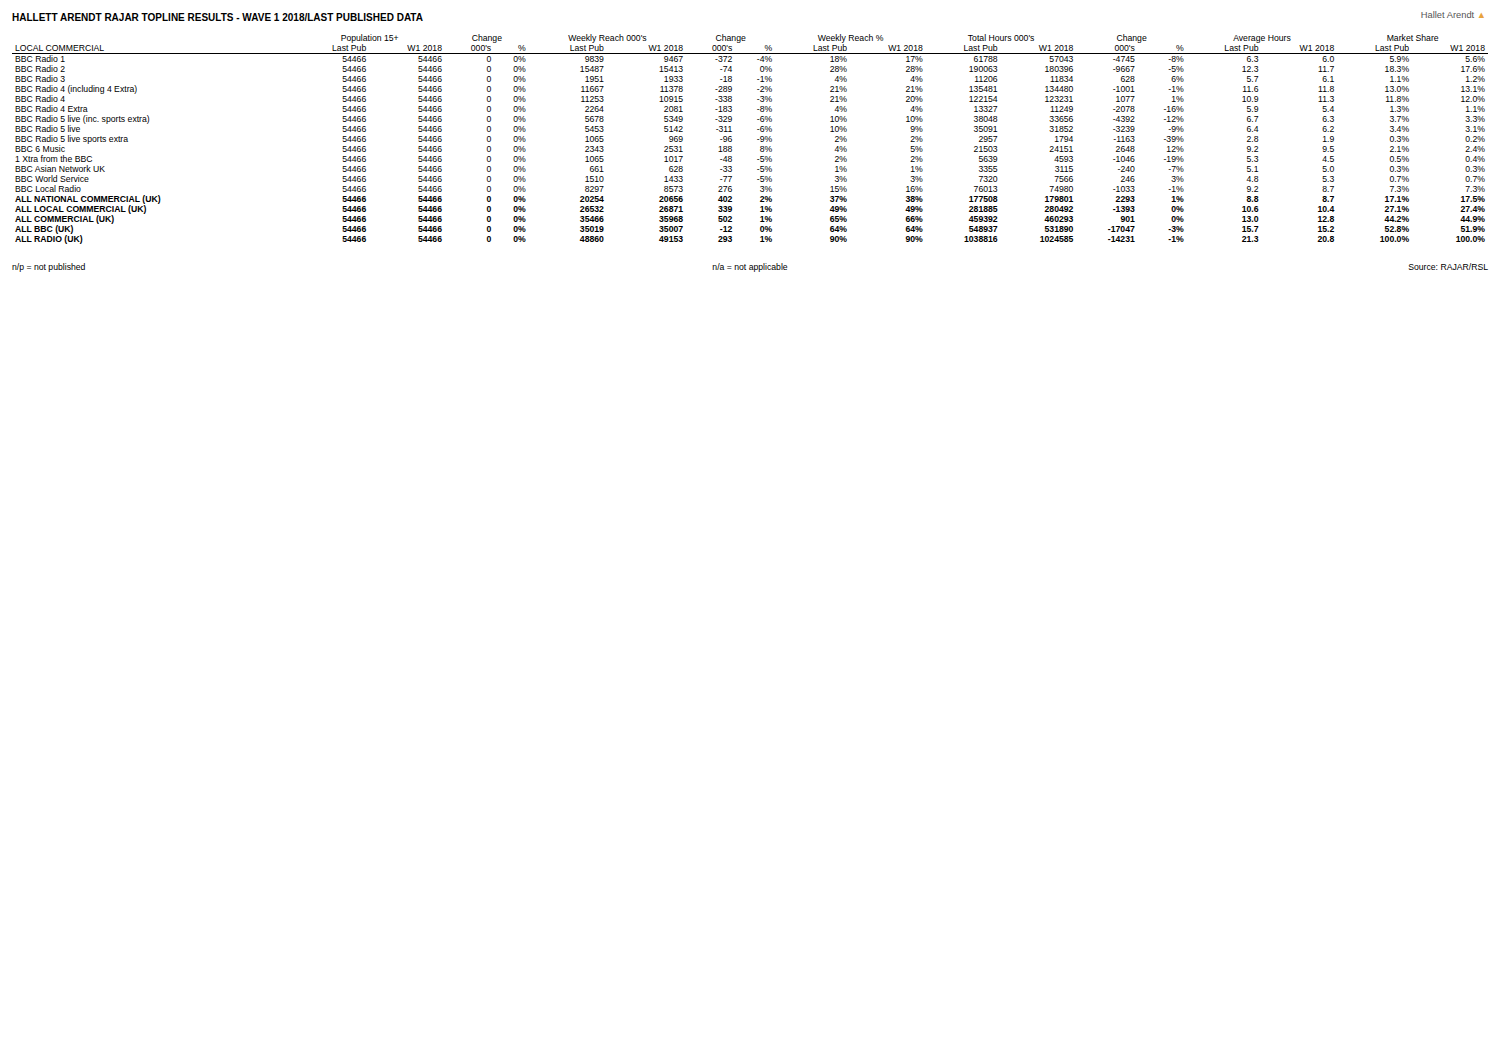Hallet Arendt ▲
HALLETT ARENDT RAJAR TOPLINE RESULTS - WAVE 1 2018/LAST PUBLISHED DATA
| | Population 15+ | Change | Weekly Reach 000's | Change | Weekly Reach % | Total Hours 000's | Change | Average Hours | Market Share |
| --- | --- | --- | --- | --- | --- | --- | --- | --- | --- |
| LOCAL COMMERCIAL | Last Pub | W1 2018 | 000's | % | Last Pub | W1 2018 | 000's | % | Last Pub | W1 2018 | Last Pub | W1 2018 | 000's | % | Last Pub | W1 2018 | Last Pub | W1 2018 |
| BBC Radio 1 | 54466 | 54466 | 0 | 0% | 9839 | 9467 | -372 | -4% | 18% | 17% | 61788 | 57043 | -4745 | -8% | 6.3 | 6.0 | 5.9% | 5.6% |
| BBC Radio 2 | 54466 | 54466 | 0 | 0% | 15487 | 15413 | -74 | 0% | 28% | 28% | 190063 | 180396 | -9667 | -5% | 12.3 | 11.7 | 18.3% | 17.6% |
| BBC Radio 3 | 54466 | 54466 | 0 | 0% | 1951 | 1933 | -18 | -1% | 4% | 4% | 11206 | 11834 | 628 | 6% | 5.7 | 6.1 | 1.1% | 1.2% |
| BBC Radio 4 (including 4 Extra) | 54466 | 54466 | 0 | 0% | 11667 | 11378 | -289 | -2% | 21% | 21% | 135481 | 134480 | -1001 | -1% | 11.6 | 11.8 | 13.0% | 13.1% |
| BBC Radio 4 | 54466 | 54466 | 0 | 0% | 11253 | 10915 | -338 | -3% | 21% | 20% | 122154 | 123231 | 1077 | 1% | 10.9 | 11.3 | 11.8% | 12.0% |
| BBC Radio 4 Extra | 54466 | 54466 | 0 | 0% | 2264 | 2081 | -183 | -8% | 4% | 4% | 13327 | 11249 | -2078 | -16% | 5.9 | 5.4 | 1.3% | 1.1% |
| BBC Radio 5 live (inc. sports extra) | 54466 | 54466 | 0 | 0% | 5678 | 5349 | -329 | -6% | 10% | 10% | 38048 | 33656 | -4392 | -12% | 6.7 | 6.3 | 3.7% | 3.3% |
| BBC Radio 5 live | 54466 | 54466 | 0 | 0% | 5453 | 5142 | -311 | -6% | 10% | 9% | 35091 | 31852 | -3239 | -9% | 6.4 | 6.2 | 3.4% | 3.1% |
| BBC Radio 5 live sports extra | 54466 | 54466 | 0 | 0% | 1065 | 969 | -96 | -9% | 2% | 2% | 2957 | 1794 | -1163 | -39% | 2.8 | 1.9 | 0.3% | 0.2% |
| BBC 6 Music | 54466 | 54466 | 0 | 0% | 2343 | 2531 | 188 | 8% | 4% | 5% | 21503 | 24151 | 2648 | 12% | 9.2 | 9.5 | 2.1% | 2.4% |
| 1 Xtra from the BBC | 54466 | 54466 | 0 | 0% | 1065 | 1017 | -48 | -5% | 2% | 2% | 5639 | 4593 | -1046 | -19% | 5.3 | 4.5 | 0.5% | 0.4% |
| BBC Asian Network UK | 54466 | 54466 | 0 | 0% | 661 | 628 | -33 | -5% | 1% | 1% | 3355 | 3115 | -240 | -7% | 5.1 | 5.0 | 0.3% | 0.3% |
| BBC World Service | 54466 | 54466 | 0 | 0% | 1510 | 1433 | -77 | -5% | 3% | 3% | 7320 | 7566 | 246 | 3% | 4.8 | 5.3 | 0.7% | 0.7% |
| BBC Local Radio | 54466 | 54466 | 0 | 0% | 8297 | 8573 | 276 | 3% | 15% | 16% | 76013 | 74980 | -1033 | -1% | 9.2 | 8.7 | 7.3% | 7.3% |
| ALL NATIONAL COMMERCIAL (UK) | 54466 | 54466 | 0 | 0% | 20254 | 20656 | 402 | 2% | 37% | 38% | 177508 | 179801 | 2293 | 1% | 8.8 | 8.7 | 17.1% | 17.5% |
| ALL LOCAL COMMERCIAL (UK) | 54466 | 54466 | 0 | 0% | 26532 | 26871 | 339 | 1% | 49% | 49% | 281885 | 280492 | -1393 | 0% | 10.6 | 10.4 | 27.1% | 27.4% |
| ALL COMMERCIAL (UK) | 54466 | 54466 | 0 | 0% | 35466 | 35968 | 502 | 1% | 65% | 66% | 459392 | 460293 | 901 | 0% | 13.0 | 12.8 | 44.2% | 44.9% |
| ALL BBC (UK) | 54466 | 54466 | 0 | 0% | 35019 | 35007 | -12 | 0% | 64% | 64% | 548937 | 531890 | -17047 | -3% | 15.7 | 15.2 | 52.8% | 51.9% |
| ALL RADIO (UK) | 54466 | 54466 | 0 | 0% | 48860 | 49153 | 293 | 1% | 90% | 90% | 1038816 | 1024585 | -14231 | -1% | 21.3 | 20.8 | 100.0% | 100.0% |
n/p = not published
n/a = not applicable
Source: RAJAR/RSL